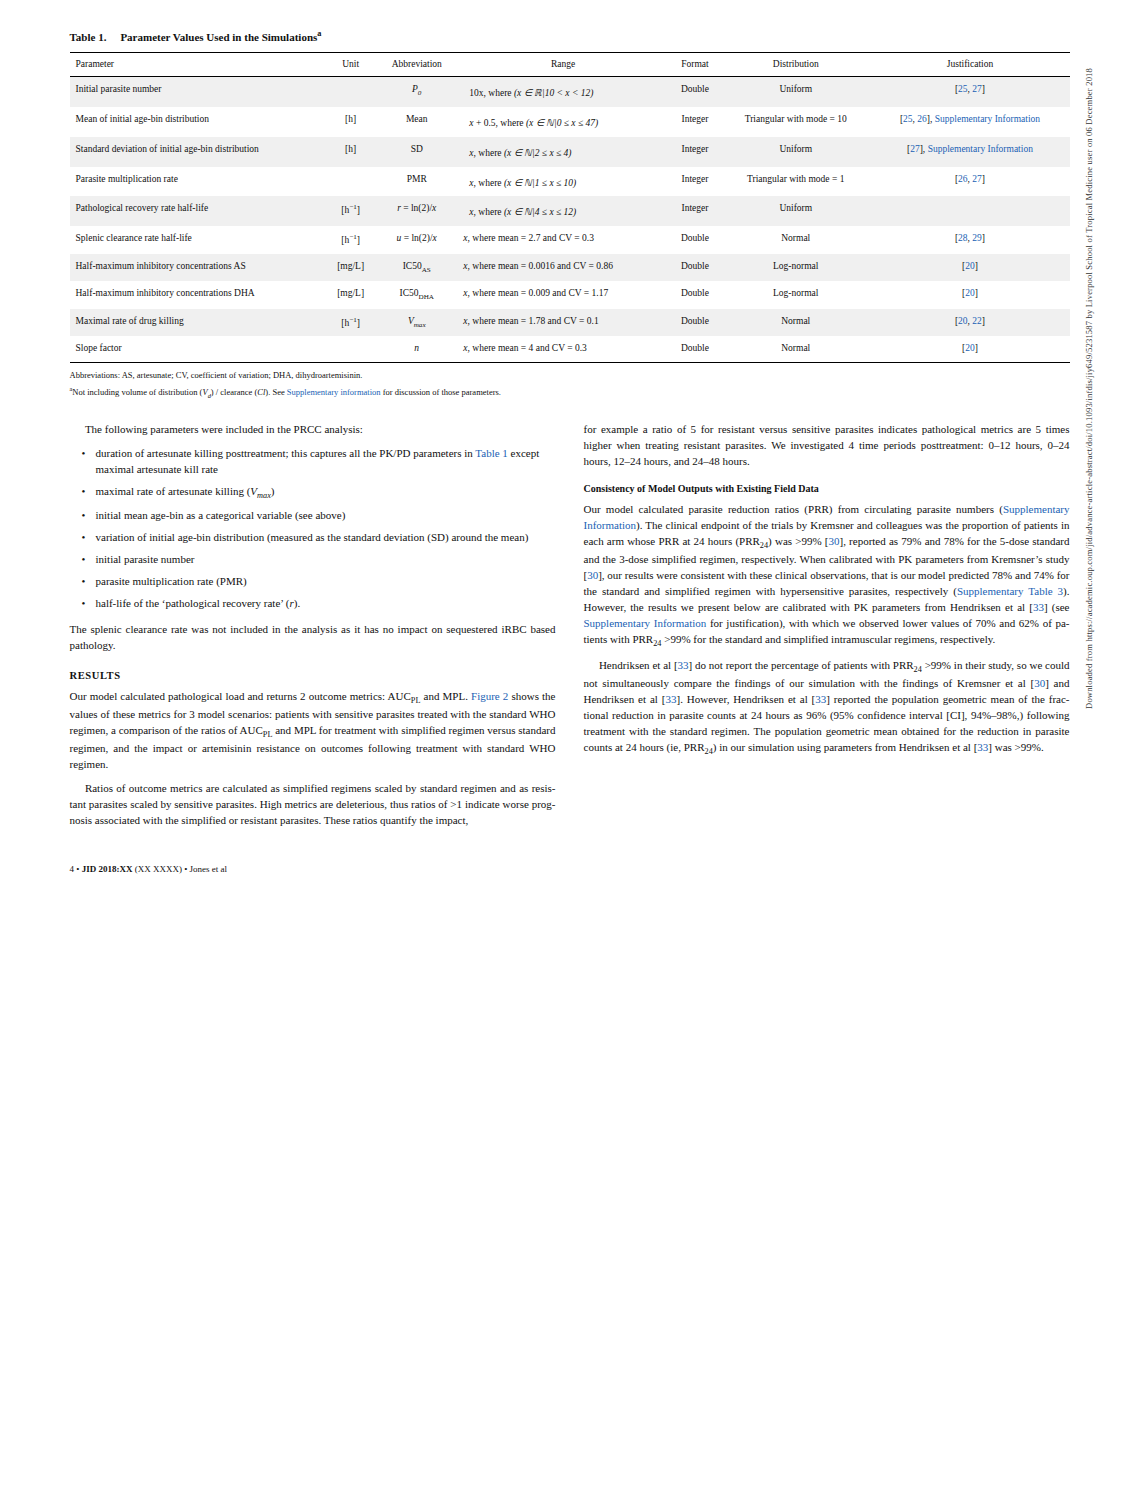Downloaded from https://academic.oup.com/jid/advance-article-abstract/doi/10.1093/infdis/jiy649/5231587 by Liverpool School of Tropical Medicine user on 06 December 2018
Table 1. Parameter Values Used in the Simulationsa
| Parameter | Unit | Abbreviation | Range | Format | Distribution | Justification |
| --- | --- | --- | --- | --- | --- | --- |
| Initial parasite number | | P 0 | 10x, where (x ∈ ℝ/10 < x < 12) | Double | Uniform | [ 25 , 27 ] |
| Mean of initial age-bin distribution | [h] | Mean | x + 0.5, where (x ∈ ℕ/0 ≤ x ≤ 47) | Integer | Triangular with mode = 10 | [ 25 , 26 ], Supplementary Information |
| Standard deviation of initial age-bin distribution | [h] | SD | x , where (x ∈ ℕ/2 ≤ x ≤ 4) | Integer | Uniform | [ 27 ], Supplementary Information |
| Parasite multiplication rate | | PMR | x , where (x ∈ ℕ/1 ≤ x ≤ 10) | Integer | Triangular with mode = 1 | [ 26 , 27 ] |
| Pathological recovery rate half-life | [h −1 ] | r = ln(2)/ x | x , where (x ∈ ℕ/4 ≤ x ≤ 12) | Integer | Uniform | |
| Splenic clearance rate half-life | [h −1 ] | u = ln(2)/ x | x , where mean = 2.7 and CV = 0.3 | Double | Normal | [ 28 , 29 ] |
| Half-maximum inhibitory concentrations AS | [mg/L] | IC50 AS | x , where mean = 0.0016 and CV = 0.86 | Double | Log-normal | [ 20 ] |
| Half-maximum inhibitory concentrations DHA | [mg/L] | IC50 DHA | x , where mean = 0.009 and CV = 1.17 | Double | Log-normal | [ 20 ] |
| Maximal rate of drug killing | [h −1 ] | V max | x , where mean = 1.78 and CV = 0.1 | Double | Normal | [ 20 , 22 ] |
| Slope factor | | n | x , where mean = 4 and CV = 0.3 | Double | Normal | [ 20 ] |
Abbreviations: AS, artesunate; CV, coefficient of variation; DHA, dihydroartemisinin.
aNot including volume of distribution (Vd) / clearance (Cl). See Supplementary information for discussion of those parameters.
The following parameters were included in the PRCC analysis:
duration of artesunate killing posttreatment; this captures all the PK/PD parameters in Table 1 except maximal artesunate kill rate
maximal rate of artesunate killing (Vmax)
initial mean age-bin as a categorical variable (see above)
variation of initial age-bin distribution (measured as the standard deviation (SD) around the mean)
initial parasite number
parasite multiplication rate (PMR)
half-life of the ‘pathological recovery rate’ (r).
The splenic clearance rate was not included in the analysis as it has no impact on sequestered iRBC based pathology.
Results
Our model calculated pathological load and returns 2 outcome metrics: AUCPL and MPL. Figure 2 shows the values of these metrics for 3 model scenarios: patients with sensitive parasites treated with the standard WHO regimen, a comparison of the ratios of AUCPL and MPL for treatment with simplified regimen versus standard regimen, and the impact or artemisinin resistance on outcomes following treatment with standard WHO regimen.
Ratios of outcome metrics are calculated as simplified regimens scaled by standard regimen and as resistant parasites scaled by sensitive parasites. High metrics are deleterious, thus ratios of >1 indicate worse prognosis associated with the simplified or resistant parasites. These ratios quantify the impact,
for example a ratio of 5 for resistant versus sensitive parasites indicates pathological metrics are 5 times higher when treating resistant parasites. We investigated 4 time periods posttreatment: 0–12 hours, 0–24 hours, 12–24 hours, and 24–48 hours.
Consistency of Model Outputs with Existing Field Data
Our model calculated parasite reduction ratios (PRR) from circulating parasite numbers (Supplementary Information). The clinical endpoint of the trials by Kremsner and colleagues was the proportion of patients in each arm whose PRR at 24 hours (PRR24) was >99% [30], reported as 79% and 78% for the 5-dose standard and the 3-dose simplified regimen, respectively. When calibrated with PK parameters from Kremsner’s study [30], our results were consistent with these clinical observations, that is our model predicted 78% and 74% for the standard and simplified regimen with hypersensitive parasites, respectively (Supplementary Table 3). However, the results we present below are calibrated with PK parameters from Hendriksen et al [33] (see Supplementary Information for justification), with which we observed lower values of 70% and 62% of patients with PRR24 >99% for the standard and simplified intramuscular regimens, respectively.
Hendriksen et al [33] do not report the percentage of patients with PRR24 >99% in their study, so we could not simultaneously compare the findings of our simulation with the findings of Kremsner et al [30] and Hendriksen et al [33]. However, Hendriksen et al [33] reported the population geometric mean of the fractional reduction in parasite counts at 24 hours as 96% (95% confidence interval [CI], 94%–98%,) following treatment with the standard regimen. The population geometric mean obtained for the reduction in parasite counts at 24 hours (ie, PRR24) in our simulation using parameters from Hendriksen et al [33] was >99%.
4 • JID 2018:XX (XX XXXX) • Jones et al